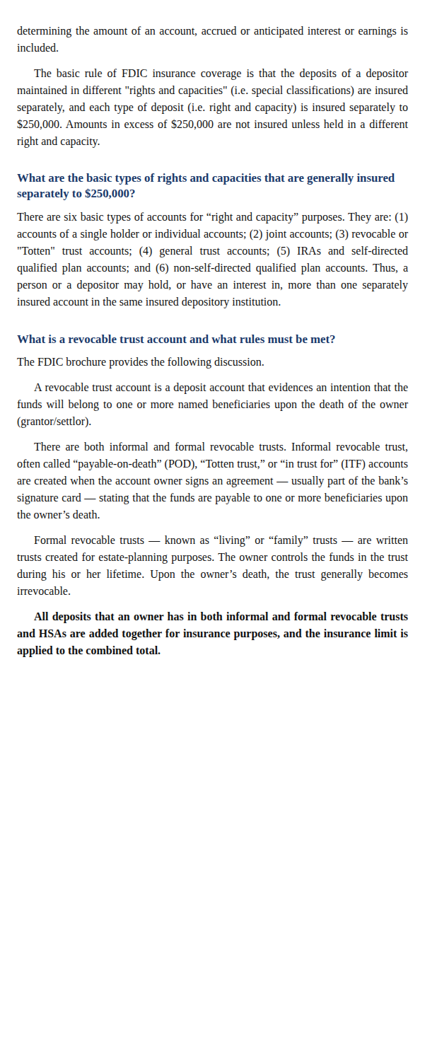determining the amount of an account, accrued or anticipated interest or earnings is included.
The basic rule of FDIC insurance coverage is that the deposits of a depositor maintained in different "rights and capacities" (i.e. special classifications) are insured separately, and each type of deposit (i.e. right and capacity) is insured separately to $250,000. Amounts in excess of $250,000 are not insured unless held in a different right and capacity.
What are the basic types of rights and capacities that are generally insured separately to $250,000?
There are six basic types of accounts for “right and capacity” purposes. They are: (1) accounts of a single holder or individual accounts; (2) joint accounts; (3) revocable or "Totten" trust accounts; (4) general trust accounts; (5) IRAs and self-directed qualified plan accounts; and (6) non-self-directed qualified plan accounts. Thus, a person or a depositor may hold, or have an interest in, more than one separately insured account in the same insured depository institution.
What is a revocable trust account and what rules must be met?
The FDIC brochure provides the following discussion.
A revocable trust account is a deposit account that evidences an intention that the funds will belong to one or more named beneficiaries upon the death of the owner (grantor/settlor).
There are both informal and formal revocable trusts. Informal revocable trust, often called “payable-on-death” (POD), “Totten trust,” or “in trust for” (ITF) accounts are created when the account owner signs an agreement — usually part of the bank’s signature card — stating that the funds are payable to one or more beneficiaries upon the owner’s death.
Formal revocable trusts — known as “living” or “family” trusts — are written trusts created for estate-planning purposes. The owner controls the funds in the trust during his or her lifetime. Upon the owner’s death, the trust generally becomes irrevocable.
All deposits that an owner has in both informal and formal revocable trusts and HSAs are added together for insurance purposes, and the insurance limit is applied to the combined total.